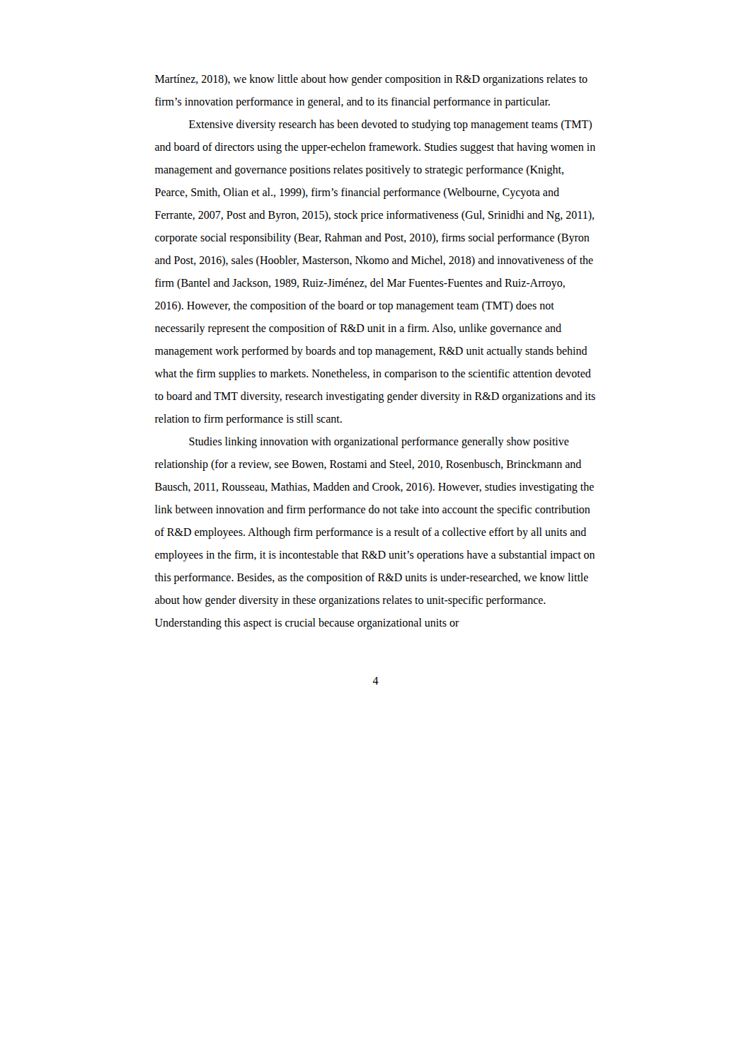Martínez, 2018), we know little about how gender composition in R&D organizations relates to firm’s innovation performance in general, and to its financial performance in particular.
Extensive diversity research has been devoted to studying top management teams (TMT) and board of directors using the upper-echelon framework. Studies suggest that having women in management and governance positions relates positively to strategic performance (Knight, Pearce, Smith, Olian et al., 1999), firm’s financial performance (Welbourne, Cycyota and Ferrante, 2007, Post and Byron, 2015), stock price informativeness (Gul, Srinidhi and Ng, 2011), corporate social responsibility (Bear, Rahman and Post, 2010), firms social performance (Byron and Post, 2016), sales (Hoobler, Masterson, Nkomo and Michel, 2018) and innovativeness of the firm (Bantel and Jackson, 1989, Ruiz-Jiménez, del Mar Fuentes-Fuentes and Ruiz-Arroyo, 2016). However, the composition of the board or top management team (TMT) does not necessarily represent the composition of R&D unit in a firm. Also, unlike governance and management work performed by boards and top management, R&D unit actually stands behind what the firm supplies to markets. Nonetheless, in comparison to the scientific attention devoted to board and TMT diversity, research investigating gender diversity in R&D organizations and its relation to firm performance is still scant.
Studies linking innovation with organizational performance generally show positive relationship (for a review, see Bowen, Rostami and Steel, 2010, Rosenbusch, Brinckmann and Bausch, 2011, Rousseau, Mathias, Madden and Crook, 2016). However, studies investigating the link between innovation and firm performance do not take into account the specific contribution of R&D employees. Although firm performance is a result of a collective effort by all units and employees in the firm, it is incontestable that R&D unit’s operations have a substantial impact on this performance. Besides, as the composition of R&D units is under-researched, we know little about how gender diversity in these organizations relates to unit-specific performance. Understanding this aspect is crucial because organizational units or
4